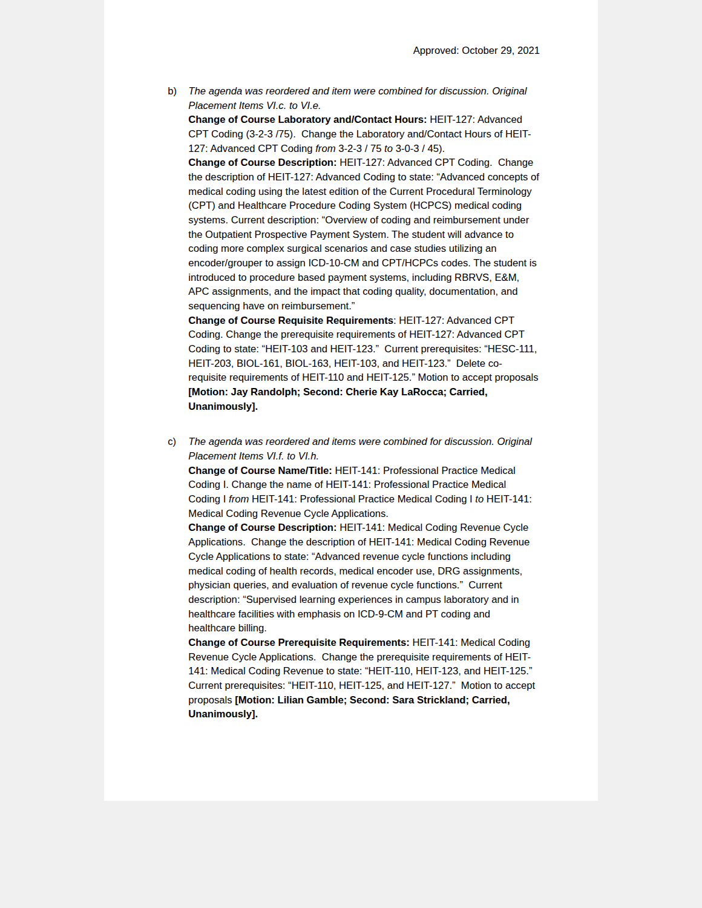Approved: October 29, 2021
b)
The agenda was reordered and item were combined for discussion. Original Placement Items VI.c. to VI.e.
Change of Course Laboratory and/Contact Hours: HEIT-127: Advanced CPT Coding (3-2-3 /75). Change the Laboratory and/Contact Hours of HEIT-127: Advanced CPT Coding from 3-2-3 / 75 to 3-0-3 / 45).
Change of Course Description: HEIT-127: Advanced CPT Coding. Change the description of HEIT-127: Advanced Coding to state: “Advanced concepts of medical coding using the latest edition of the Current Procedural Terminology (CPT) and Healthcare Procedure Coding System (HCPCS) medical coding systems. Current description: “Overview of coding and reimbursement under the Outpatient Prospective Payment System. The student will advance to coding more complex surgical scenarios and case studies utilizing an encoder/grouper to assign ICD-10-CM and CPT/HCPCs codes. The student is introduced to procedure based payment systems, including RBRVS, E&M, APC assignments, and the impact that coding quality, documentation, and sequencing have on reimbursement.”
Change of Course Requisite Requirements: HEIT-127: Advanced CPT Coding. Change the prerequisite requirements of HEIT-127: Advanced CPT Coding to state: “HEIT-103 and HEIT-123.” Current prerequisites: “HESC-111, HEIT-203, BIOL-161, BIOL-163, HEIT-103, and HEIT-123.” Delete co-requisite requirements of HEIT-110 and HEIT-125.” Motion to accept proposals [Motion: Jay Randolph; Second: Cherie Kay LaRocca; Carried, Unanimously].
c)
The agenda was reordered and items were combined for discussion. Original Placement Items VI.f. to VI.h.
Change of Course Name/Title: HEIT-141: Professional Practice Medical Coding I. Change the name of HEIT-141: Professional Practice Medical Coding I from HEIT-141: Professional Practice Medical Coding I to HEIT-141: Medical Coding Revenue Cycle Applications.
Change of Course Description: HEIT-141: Medical Coding Revenue Cycle Applications. Change the description of HEIT-141: Medical Coding Revenue Cycle Applications to state: “Advanced revenue cycle functions including medical coding of health records, medical encoder use, DRG assignments, physician queries, and evaluation of revenue cycle functions.” Current description: “Supervised learning experiences in campus laboratory and in healthcare facilities with emphasis on ICD-9-CM and PT coding and healthcare billing.
Change of Course Prerequisite Requirements: HEIT-141: Medical Coding Revenue Cycle Applications. Change the prerequisite requirements of HEIT-141: Medical Coding Revenue to state: “HEIT-110, HEIT-123, and HEIT-125.” Current prerequisites: “HEIT-110, HEIT-125, and HEIT-127.” Motion to accept proposals [Motion: Lilian Gamble; Second: Sara Strickland; Carried, Unanimously].